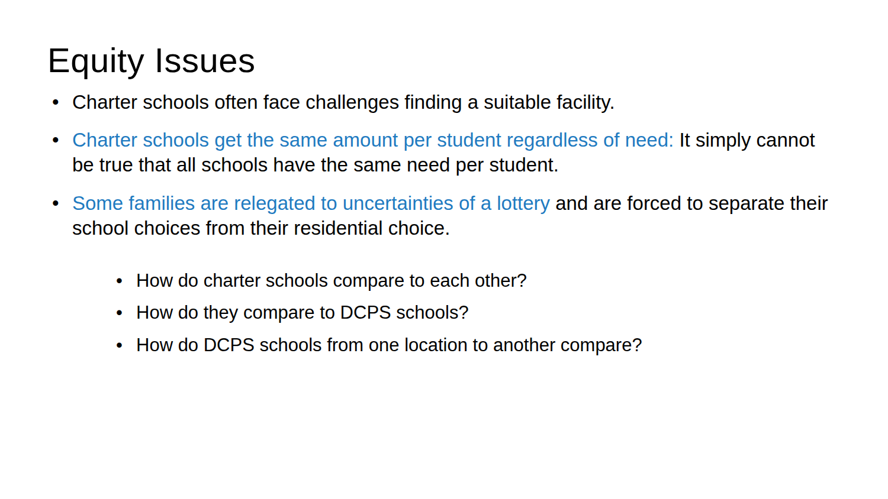Equity Issues
Charter schools often face challenges finding a suitable facility.
Charter schools get the same amount per student regardless of need: It simply cannot be true that all schools have the same need per student.
Some families are relegated to uncertainties of a lottery and are forced to separate their school choices from their residential choice.
How do charter schools compare to each other?
How do they compare to DCPS schools?
How do DCPS schools from one location to another compare?